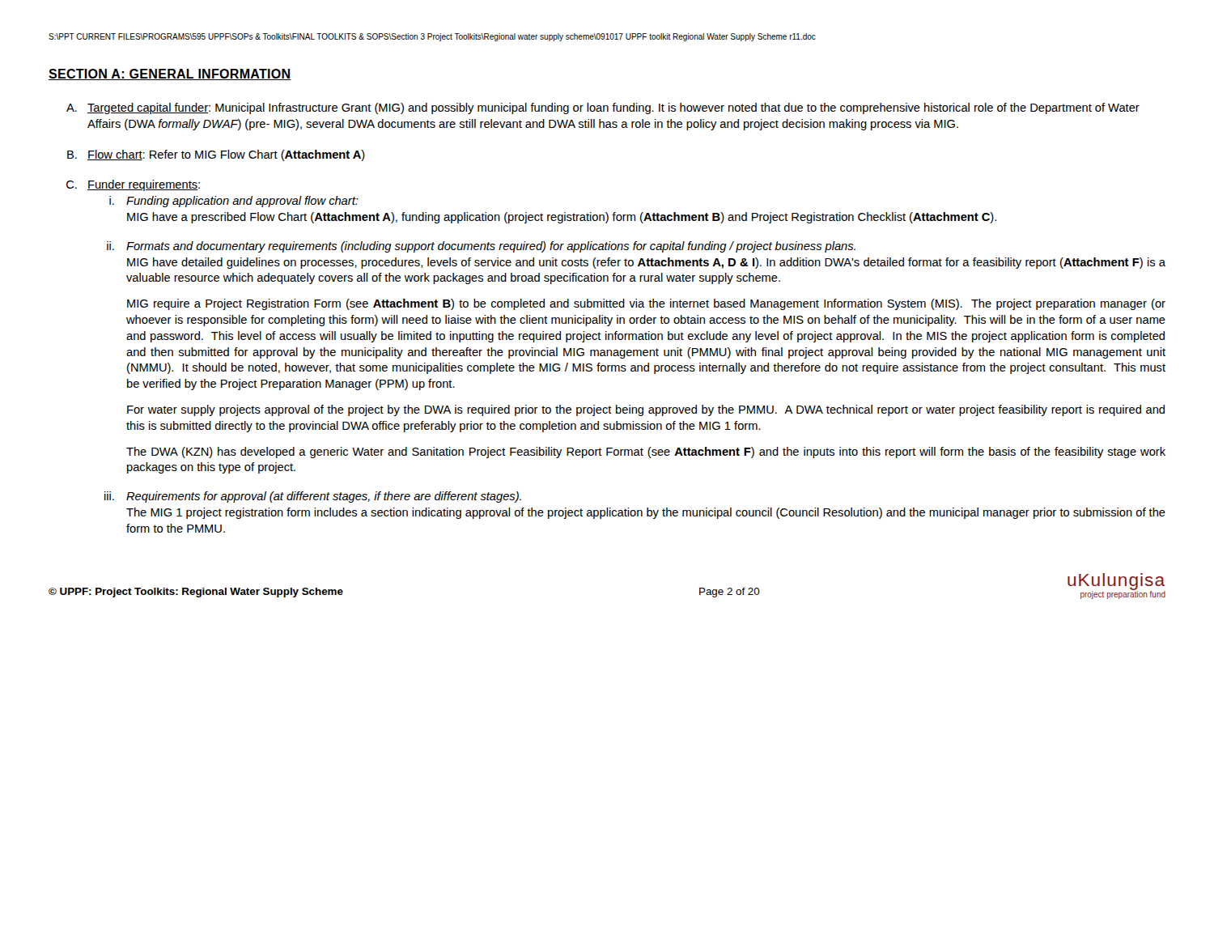S:\PPT CURRENT FILES\PROGRAMS\595 UPPF\SOPs & Toolkits\FINAL TOOLKITS & SOPS\Section 3 Project Toolkits\Regional water supply scheme\091017 UPPF toolkit Regional Water Supply Scheme r11.doc
SECTION A: GENERAL INFORMATION
Targeted capital funder: Municipal Infrastructure Grant (MIG) and possibly municipal funding or loan funding. It is however noted that due to the comprehensive historical role of the Department of Water Affairs (DWA formally DWAF) (pre- MIG), several DWA documents are still relevant and DWA still has a role in the policy and project decision making process via MIG.
Flow chart: Refer to MIG Flow Chart (Attachment A)
Funder requirements:
Funding application and approval flow chart:
MIG have a prescribed Flow Chart (Attachment A), funding application (project registration) form (Attachment B) and Project Registration Checklist (Attachment C).
Formats and documentary requirements (including support documents required) for applications for capital funding / project business plans.
MIG have detailed guidelines on processes, procedures, levels of service and unit costs (refer to Attachments A, D & I). In addition DWA's detailed format for a feasibility report (Attachment F) is a valuable resource which adequately covers all of the work packages and broad specification for a rural water supply scheme.
MIG require a Project Registration Form (see Attachment B) to be completed and submitted via the internet based Management Information System (MIS). The project preparation manager (or whoever is responsible for completing this form) will need to liaise with the client municipality in order to obtain access to the MIS on behalf of the municipality. This will be in the form of a user name and password. This level of access will usually be limited to inputting the required project information but exclude any level of project approval. In the MIS the project application form is completed and then submitted for approval by the municipality and thereafter the provincial MIG management unit (PMMU) with final project approval being provided by the national MIG management unit (NMMU). It should be noted, however, that some municipalities complete the MIG / MIS forms and process internally and therefore do not require assistance from the project consultant. This must be verified by the Project Preparation Manager (PPM) up front.
For water supply projects approval of the project by the DWA is required prior to the project being approved by the PMMU. A DWA technical report or water project feasibility report is required and this is submitted directly to the provincial DWA office preferably prior to the completion and submission of the MIG 1 form.
The DWA (KZN) has developed a generic Water and Sanitation Project Feasibility Report Format (see Attachment F) and the inputs into this report will form the basis of the feasibility stage work packages on this type of project.
Requirements for approval (at different stages, if there are different stages).
The MIG 1 project registration form includes a section indicating approval of the project application by the municipal council (Council Resolution) and the municipal manager prior to submission of the form to the PMMU.
© UPPF: Project Toolkits: Regional Water Supply Scheme
Page 2 of 20
u Kulungisa
project preparation fund